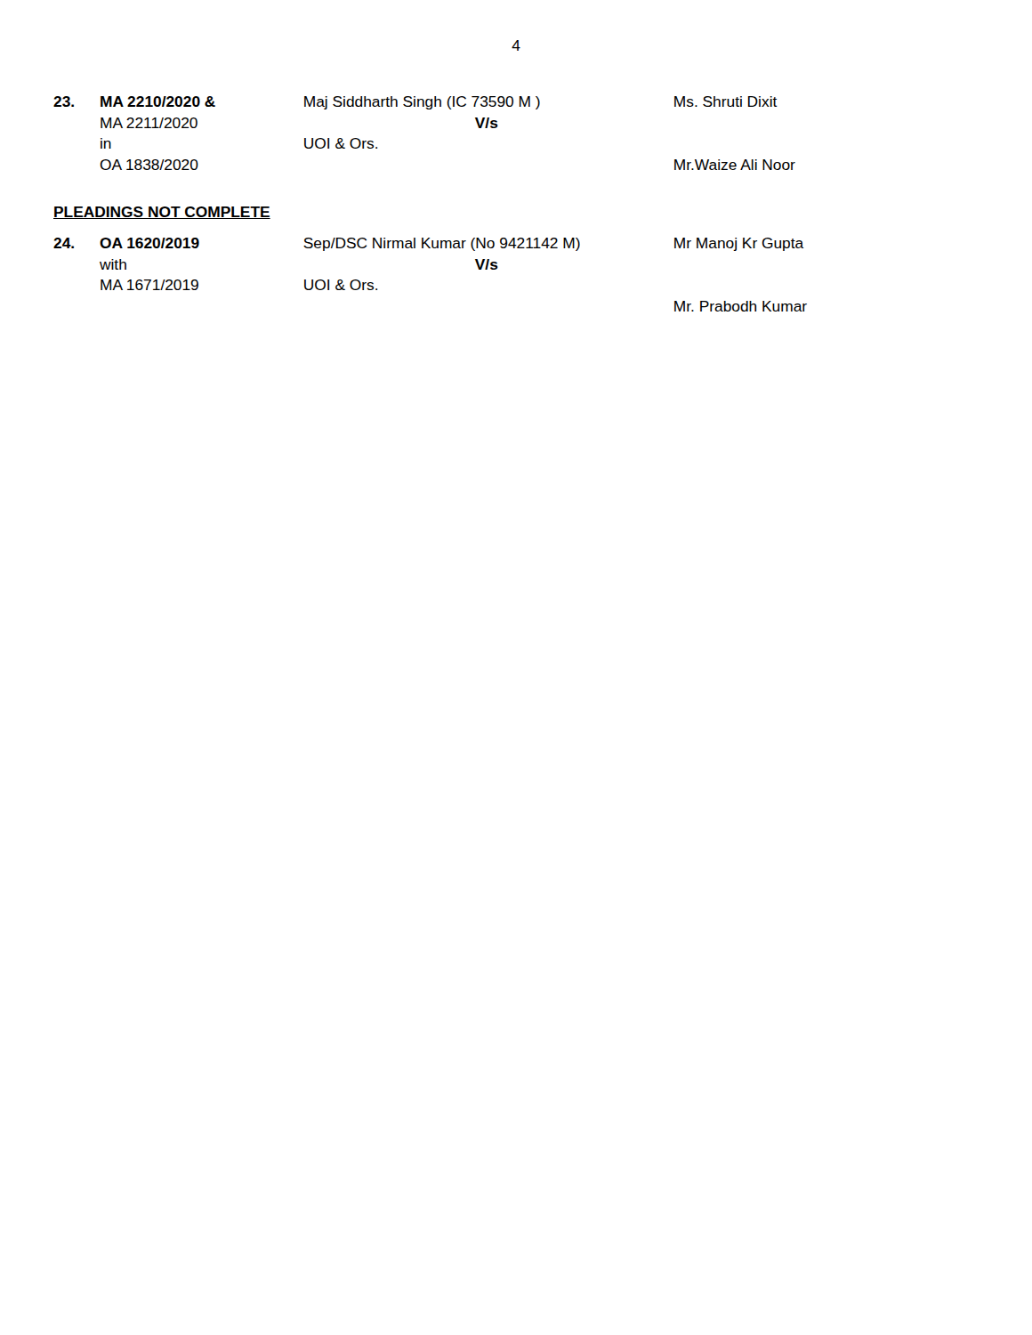4
| 23. | MA 2210/2020 & MA 2211/2020 in OA 1838/2020 | Maj Siddharth Singh (IC 73590 M ) V/s UOI & Ors. | Ms. Shruti Dixit Mr.Waize Ali Noor |
PLEADINGS NOT COMPLETE
| 24. | OA 1620/2019 with MA 1671/2019 | Sep/DSC Nirmal Kumar (No 9421142 M) V/s UOI & Ors. | Mr Manoj Kr Gupta Mr. Prabodh Kumar |